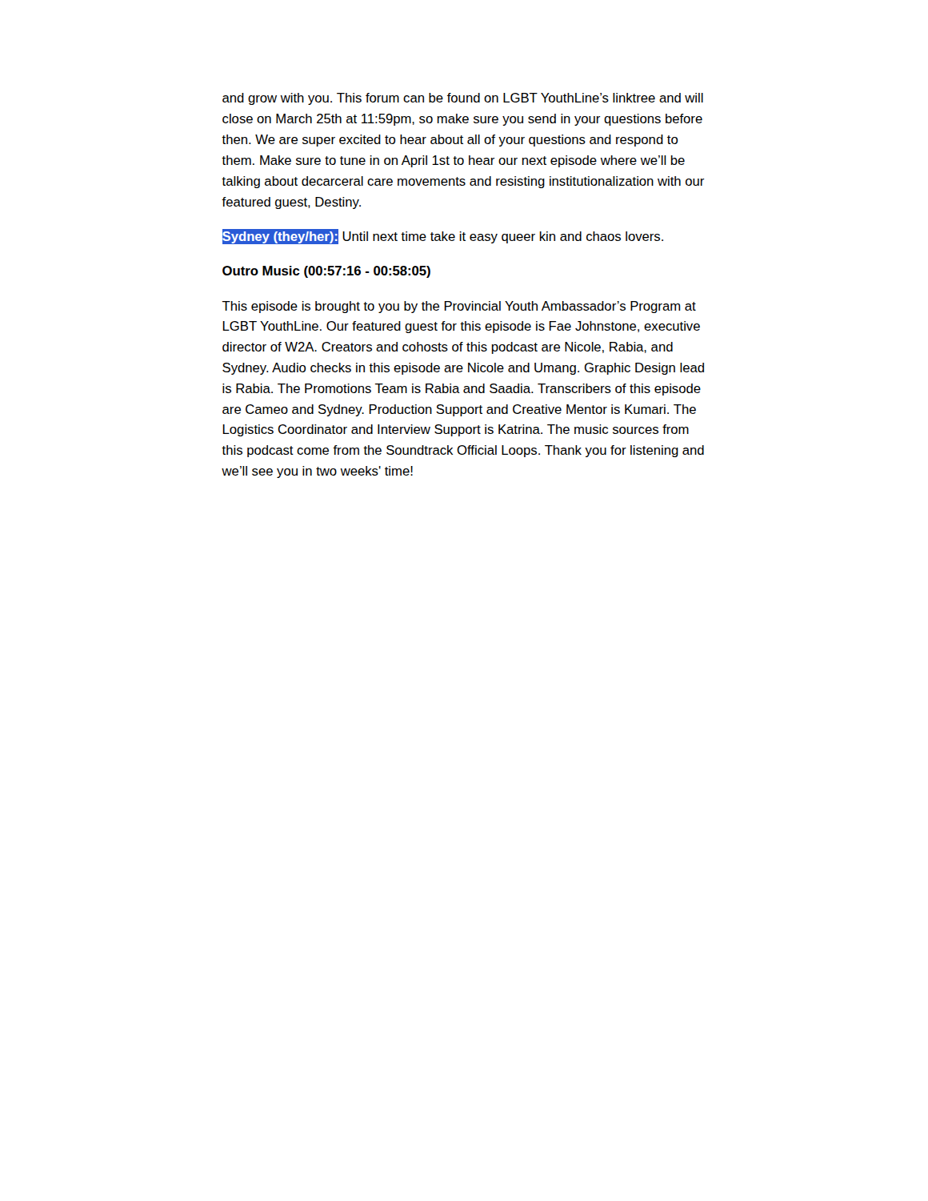and grow with you. This forum can be found on LGBT YouthLine’s linktree and will close on March 25th at 11:59pm, so make sure you send in your questions before then. We are super excited to hear about all of your questions and respond to them. Make sure to tune in on April 1st to hear our next episode where we’ll be talking about decarceral care movements and resisting institutionalization with our featured guest, Destiny.
Sydney (they/her): Until next time take it easy queer kin and chaos lovers.
Outro Music (00:57:16 - 00:58:05)
This episode is brought to you by the Provincial Youth Ambassador’s Program at LGBT YouthLine. Our featured guest for this episode is Fae Johnstone, executive director of W2A. Creators and cohosts of this podcast are Nicole, Rabia, and Sydney. Audio checks in this episode are Nicole and Umang. Graphic Design lead is Rabia. The Promotions Team is Rabia and Saadia. Transcribers of this episode are Cameo and Sydney. Production Support and Creative Mentor is Kumari. The Logistics Coordinator and Interview Support is Katrina. The music sources from this podcast come from the Soundtrack Official Loops. Thank you for listening and we’ll see you in two weeks' time!